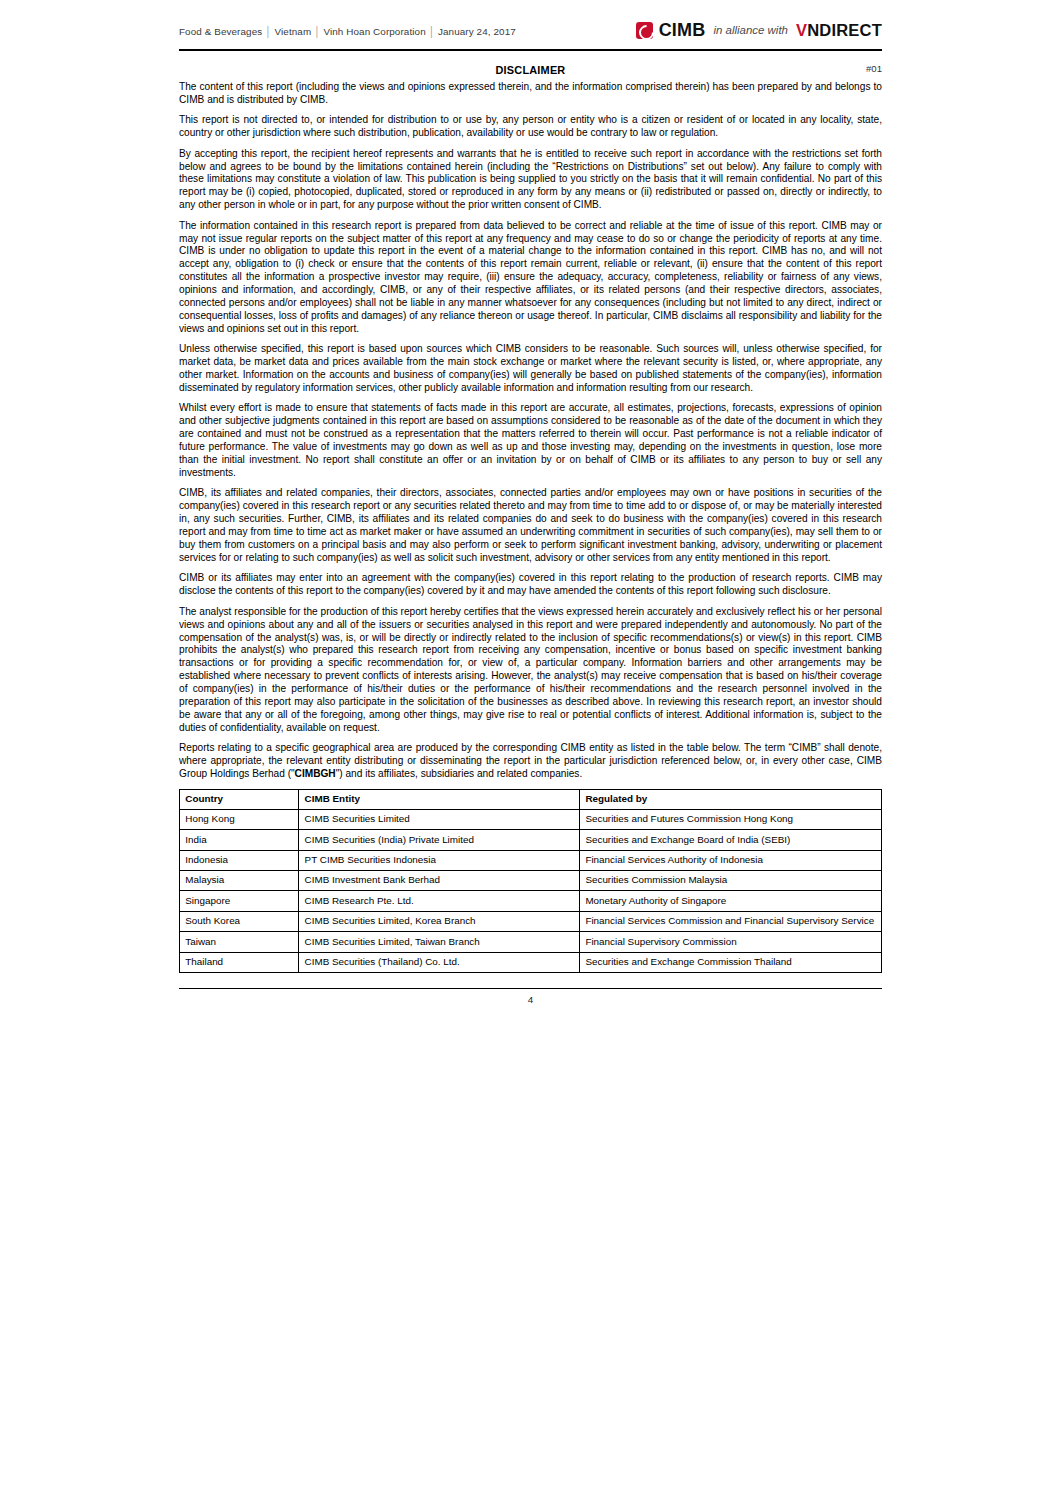Food & Beverages│Vietnam│Vinh Hoan Corporation│January 24, 2017
CIMB in alliance with VNDIRECT
DISCLAIMER
#01
The content of this report (including the views and opinions expressed therein, and the information comprised therein) has been prepared by and belongs to CIMB and is distributed by CIMB.
This report is not directed to, or intended for distribution to or use by, any person or entity who is a citizen or resident of or located in any locality, state, country or other jurisdiction where such distribution, publication, availability or use would be contrary to law or regulation.
By accepting this report, the recipient hereof represents and warrants that he is entitled to receive such report in accordance with the restrictions set forth below and agrees to be bound by the limitations contained herein (including the “Restrictions on Distributions” set out below). Any failure to comply with these limitations may constitute a violation of law. This publication is being supplied to you strictly on the basis that it will remain confidential. No part of this report may be (i) copied, photocopied, duplicated, stored or reproduced in any form by any means or (ii) redistributed or passed on, directly or indirectly, to any other person in whole or in part, for any purpose without the prior written consent of CIMB.
The information contained in this research report is prepared from data believed to be correct and reliable at the time of issue of this report. CIMB may or may not issue regular reports on the subject matter of this report at any frequency and may cease to do so or change the periodicity of reports at any time. CIMB is under no obligation to update this report in the event of a material change to the information contained in this report. CIMB has no, and will not accept any, obligation to (i) check or ensure that the contents of this report remain current, reliable or relevant, (ii) ensure that the content of this report constitutes all the information a prospective investor may require, (iii) ensure the adequacy, accuracy, completeness, reliability or fairness of any views, opinions and information, and accordingly, CIMB, or any of their respective affiliates, or its related persons (and their respective directors, associates, connected persons and/or employees) shall not be liable in any manner whatsoever for any consequences (including but not limited to any direct, indirect or consequential losses, loss of profits and damages) of any reliance thereon or usage thereof. In particular, CIMB disclaims all responsibility and liability for the views and opinions set out in this report.
Unless otherwise specified, this report is based upon sources which CIMB considers to be reasonable. Such sources will, unless otherwise specified, for market data, be market data and prices available from the main stock exchange or market where the relevant security is listed, or, where appropriate, any other market. Information on the accounts and business of company(ies) will generally be based on published statements of the company(ies), information disseminated by regulatory information services, other publicly available information and information resulting from our research.
Whilst every effort is made to ensure that statements of facts made in this report are accurate, all estimates, projections, forecasts, expressions of opinion and other subjective judgments contained in this report are based on assumptions considered to be reasonable as of the date of the document in which they are contained and must not be construed as a representation that the matters referred to therein will occur. Past performance is not a reliable indicator of future performance. The value of investments may go down as well as up and those investing may, depending on the investments in question, lose more than the initial investment. No report shall constitute an offer or an invitation by or on behalf of CIMB or its affiliates to any person to buy or sell any investments.
CIMB, its affiliates and related companies, their directors, associates, connected parties and/or employees may own or have positions in securities of the company(ies) covered in this research report or any securities related thereto and may from time to time add to or dispose of, or may be materially interested in, any such securities. Further, CIMB, its affiliates and its related companies do and seek to do business with the company(ies) covered in this research report and may from time to time act as market maker or have assumed an underwriting commitment in securities of such company(ies), may sell them to or buy them from customers on a principal basis and may also perform or seek to perform significant investment banking, advisory, underwriting or placement services for or relating to such company(ies) as well as solicit such investment, advisory or other services from any entity mentioned in this report.
CIMB or its affiliates may enter into an agreement with the company(ies) covered in this report relating to the production of research reports. CIMB may disclose the contents of this report to the company(ies) covered by it and may have amended the contents of this report following such disclosure.
The analyst responsible for the production of this report hereby certifies that the views expressed herein accurately and exclusively reflect his or her personal views and opinions about any and all of the issuers or securities analysed in this report and were prepared independently and autonomously. No part of the compensation of the analyst(s) was, is, or will be directly or indirectly related to the inclusion of specific recommendations(s) or view(s) in this report. CIMB prohibits the analyst(s) who prepared this research report from receiving any compensation, incentive or bonus based on specific investment banking transactions or for providing a specific recommendation for, or view of, a particular company. Information barriers and other arrangements may be established where necessary to prevent conflicts of interests arising. However, the analyst(s) may receive compensation that is based on his/their coverage of company(ies) in the performance of his/their duties or the performance of his/their recommendations and the research personnel involved in the preparation of this report may also participate in the solicitation of the businesses as described above. In reviewing this research report, an investor should be aware that any or all of the foregoing, among other things, may give rise to real or potential conflicts of interest. Additional information is, subject to the duties of confidentiality, available on request.
Reports relating to a specific geographical area are produced by the corresponding CIMB entity as listed in the table below. The term “CIMB” shall denote, where appropriate, the relevant entity distributing or disseminating the report in the particular jurisdiction referenced below, or, in every other case, CIMB Group Holdings Berhad ("CIMBGH") and its affiliates, subsidiaries and related companies.
| Country | CIMB Entity | Regulated by |
| --- | --- | --- |
| Hong Kong | CIMB Securities Limited | Securities and Futures Commission Hong Kong |
| India | CIMB Securities (India) Private Limited | Securities and Exchange Board of India (SEBI) |
| Indonesia | PT CIMB Securities Indonesia | Financial Services Authority of Indonesia |
| Malaysia | CIMB Investment Bank Berhad | Securities Commission Malaysia |
| Singapore | CIMB Research Pte. Ltd. | Monetary Authority of Singapore |
| South Korea | CIMB Securities Limited, Korea Branch | Financial Services Commission and Financial Supervisory Service |
| Taiwan | CIMB Securities Limited, Taiwan Branch | Financial Supervisory Commission |
| Thailand | CIMB Securities (Thailand) Co. Ltd. | Securities and Exchange Commission Thailand |
4